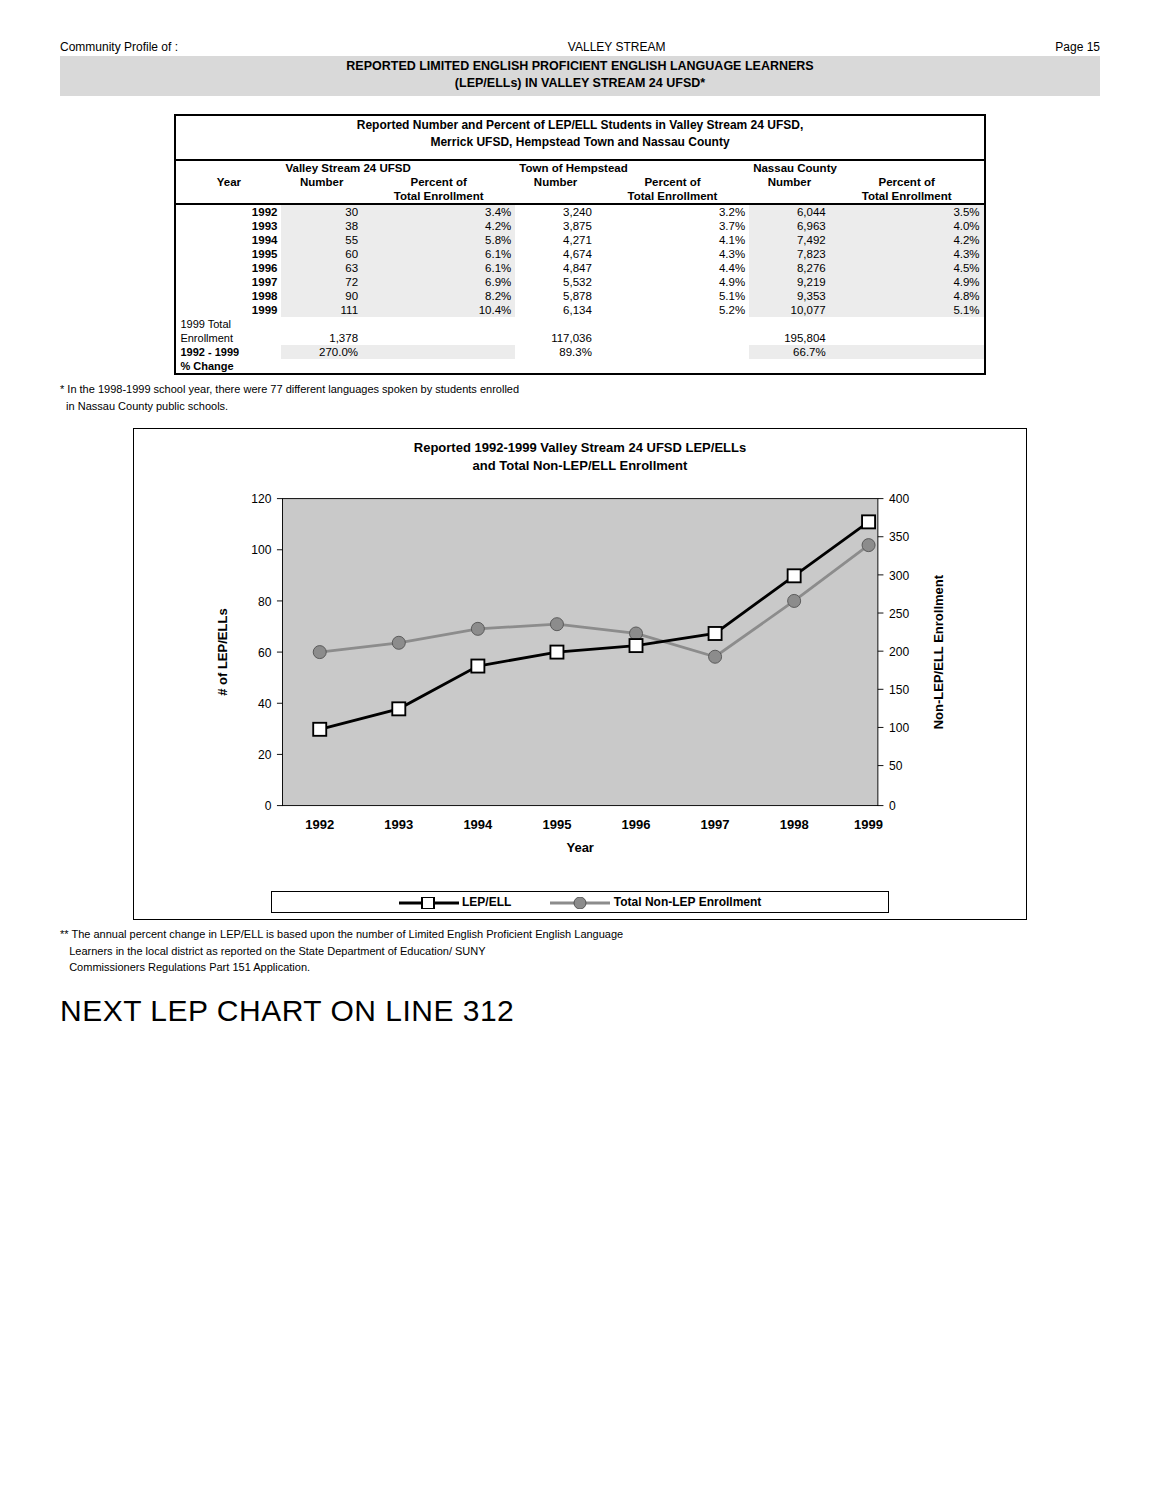Community Profile of :
VALLEY STREAM
Page 15
REPORTED LIMITED ENGLISH PROFICIENT ENGLISH LANGUAGE LEARNERS
(LEP/ELLs) IN VALLEY STREAM 24 UFSD*
| Reported Number and Percent of LEP/ELL Students in Valley Stream 24 UFSD, Merrick UFSD, Hempstead Town and Nassau County |
| | Valley Stream 24 UFSD | Town of Hempstead | Nassau County |
| Year | Number | Percent of | Number | Percent of | Number | Percent of |
| | | Total Enrollment | | Total Enrollment | | Total Enrollment |
| 1992 | 30 | 3.4% | 3,240 | 3.2% | 6,044 | 3.5% |
| 1993 | 38 | 4.2% | 3,875 | 3.7% | 6,963 | 4.0% |
| 1994 | 55 | 5.8% | 4,271 | 4.1% | 7,492 | 4.2% |
| 1995 | 60 | 6.1% | 4,674 | 4.3% | 7,823 | 4.3% |
| 1996 | 63 | 6.1% | 4,847 | 4.4% | 8,276 | 4.5% |
| 1997 | 72 | 6.9% | 5,532 | 4.9% | 9,219 | 4.9% |
| 1998 | 90 | 8.2% | 5,878 | 5.1% | 9,353 | 4.8% |
| 1999 | 111 | 10.4% | 6,134 | 5.2% | 10,077 | 5.1% |
| 1999 Total | | | |
| Enrollment | 1,378 | | 117,036 | | 195,804 | |
| 1992 - 1999 | 270.0% | | 89.3% | | 66.7% | |
| % Change | | | |
* In the 1998-1999 school year, there were 77 different languages spoken by students enrolled
in Nassau County public schools.
Reported 1992-1999 Valley Stream 24 UFSD LEP/ELLs
and Total Non-LEP/ELL Enrollment
120 100 80 60 40 20 0 400 350 300 250 200 150 100 50 0 # of LEP/ELLs Non-LEP/ELL Enrollment 1992 1993 1994 1995 1996 1997 1998 1999 Year
LEP/ELL Total Non-LEP Enrollment
** The annual percent change in LEP/ELL is based upon the number of Limited English Proficient English Language
Learners in the local district as reported on the State Department of Education/ SUNY
Commissioners Regulations Part 151 Application.
NEXT LEP CHART ON LINE 312